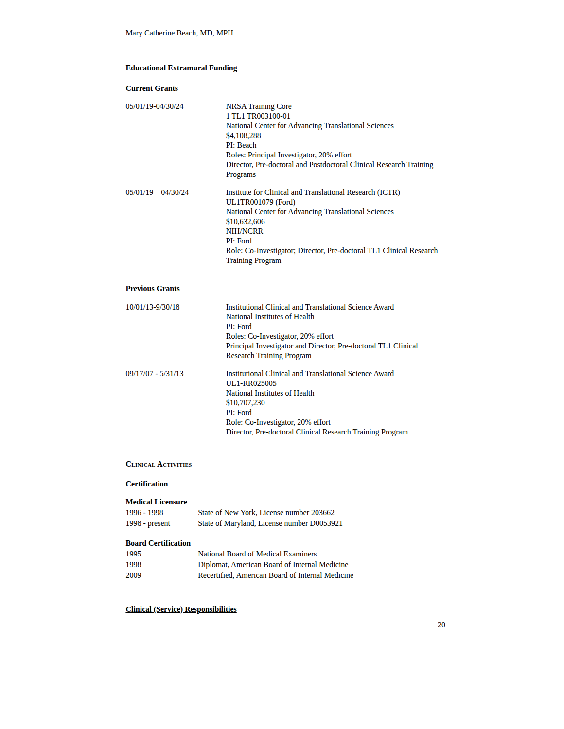Mary Catherine Beach, MD, MPH
Educational Extramural Funding
Current Grants
| 05/01/19-04/30/24 | NRSA Training Core 1 TL1 TR003100-01 National Center for Advancing Translational Sciences $4,108,288 PI: Beach Roles: Principal Investigator, 20% effort Director, Pre-doctoral and Postdoctoral Clinical Research Training Programs |
| 05/01/19 – 04/30/24 | Institute for Clinical and Translational Research (ICTR) UL1TR001079 (Ford) National Center for Advancing Translational Sciences $10,632,606 NIH/NCRR PI: Ford Role: Co-Investigator; Director, Pre-doctoral TL1 Clinical Research Training Program |
Previous Grants
| 10/01/13-9/30/18 | Institutional Clinical and Translational Science Award National Institutes of Health PI: Ford Roles: Co-Investigator, 20% effort Principal Investigator and Director, Pre-doctoral TL1 Clinical Research Training Program |
| 09/17/07 - 5/31/13 | Institutional Clinical and Translational Science Award UL1-RR025005 National Institutes of Health $10,707,230 PI: Ford Role: Co-Investigator, 20% effort Director, Pre-doctoral Clinical Research Training Program |
Clinical Activities
Certification
Medical Licensure
| 1996 - 1998 | State of New York, License number 203662 |
| 1998 - present | State of Maryland, License number D0053921 |
Board Certification
| 1995 | National Board of Medical Examiners |
| 1998 | Diplomat, American Board of Internal Medicine |
| 2009 | Recertified, American Board of Internal Medicine |
Clinical (Service) Responsibilities
20